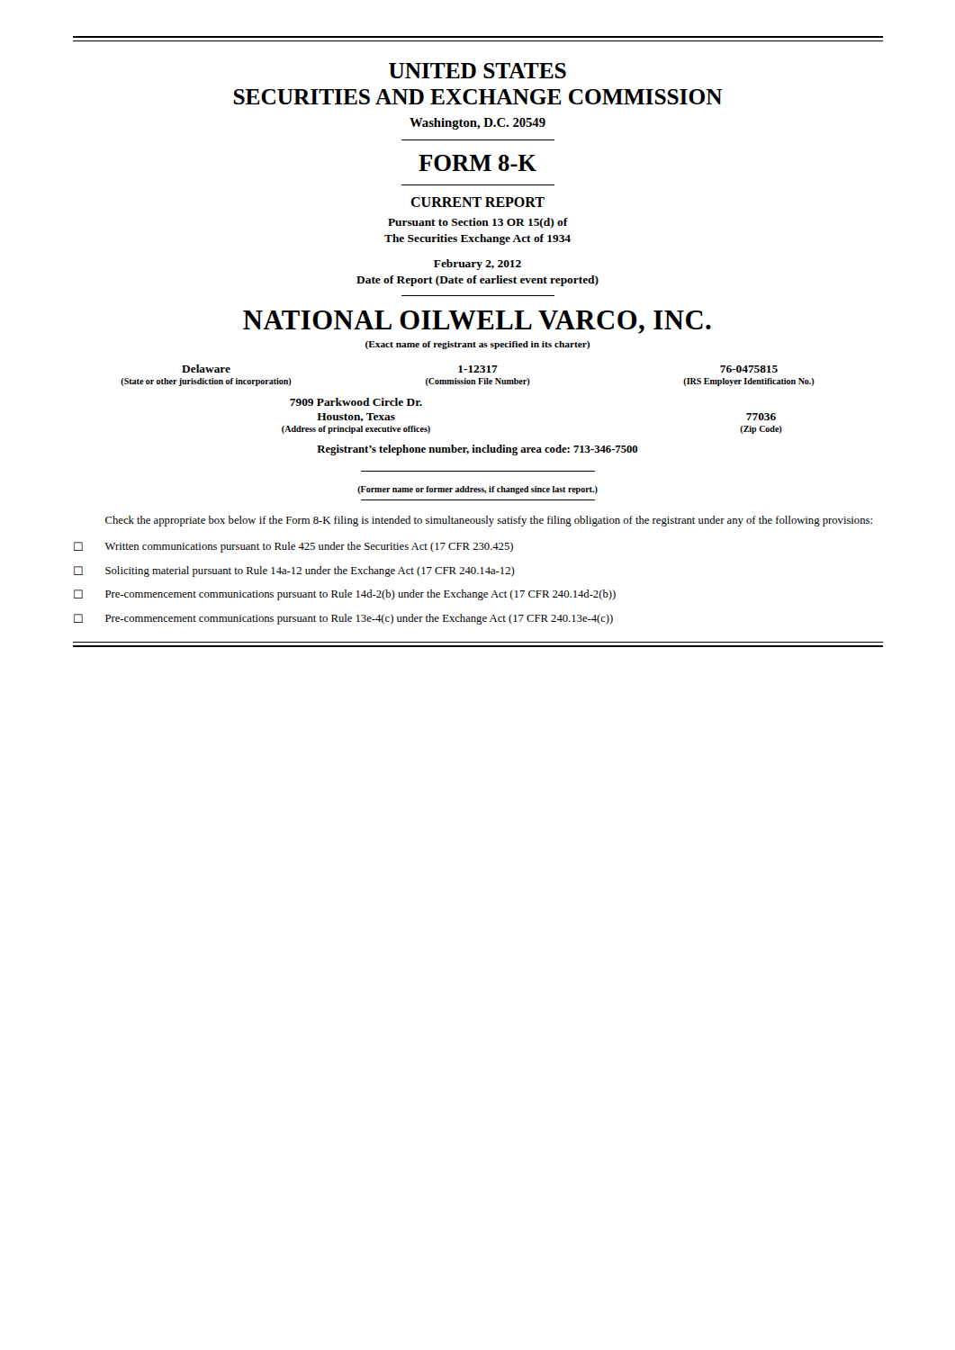UNITED STATES
SECURITIES AND EXCHANGE COMMISSION
Washington, D.C. 20549
FORM 8-K
CURRENT REPORT
Pursuant to Section 13 OR 15(d) of
The Securities Exchange Act of 1934
February 2, 2012
Date of Report (Date of earliest event reported)
NATIONAL OILWELL VARCO, INC.
(Exact name of registrant as specified in its charter)
| Delaware | 1-12317 | 76-0475815 |
| (State or other jurisdiction of incorporation) | (Commission File Number) | (IRS Employer Identification No.) |
| 7909 Parkwood Circle Dr. | |
| Houston, Texas | 77036 |
| (Address of principal executive offices) | (Zip Code) |
Registrant’s telephone number, including area code: 713-346-7500
(Former name or former address, if changed since last report.)
Check the appropriate box below if the Form 8-K filing is intended to simultaneously satisfy the filing obligation of the registrant under any of the following provisions:
☐Written communications pursuant to Rule 425 under the Securities Act (17 CFR 230.425)
☐Soliciting material pursuant to Rule 14a-12 under the Exchange Act (17 CFR 240.14a-12)
☐Pre-commencement communications pursuant to Rule 14d-2(b) under the Exchange Act (17 CFR 240.14d-2(b))
☐Pre-commencement communications pursuant to Rule 13e-4(c) under the Exchange Act (17 CFR 240.13e-4(c))